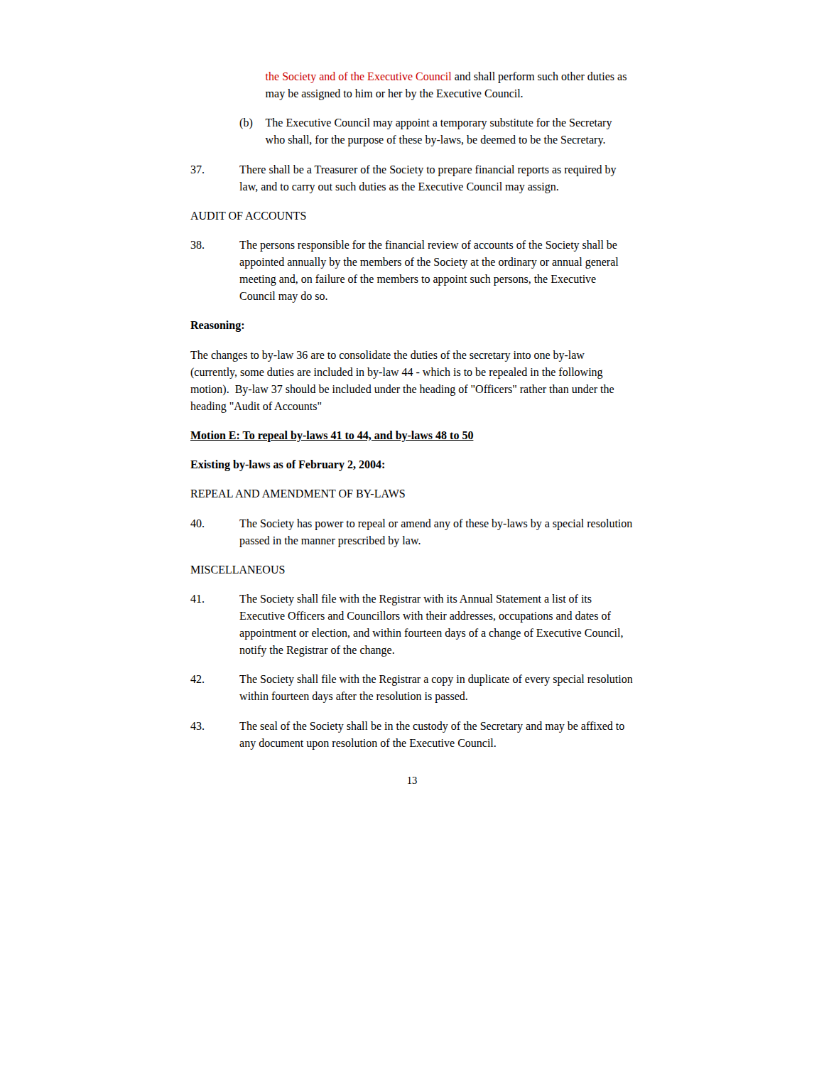the Society and of the Executive Council and shall perform such other duties as may be assigned to him or her by the Executive Council.
(b)
The Executive Council may appoint a temporary substitute for the Secretary who shall, for the purpose of these by-laws, be deemed to be the Secretary.
37.
There shall be a Treasurer of the Society to prepare financial reports as required by law, and to carry out such duties as the Executive Council may assign.
AUDIT OF ACCOUNTS
38.
The persons responsible for the financial review of accounts of the Society shall be appointed annually by the members of the Society at the ordinary or annual general meeting and, on failure of the members to appoint such persons, the Executive Council may do so.
Reasoning:
The changes to by-law 36 are to consolidate the duties of the secretary into one by-law (currently, some duties are included in by-law 44 - which is to be repealed in the following motion). By-law 37 should be included under the heading of "Officers" rather than under the heading "Audit of Accounts"
Motion E: To repeal by-laws 41 to 44, and by-laws 48 to 50
Existing by-laws as of February 2, 2004:
REPEAL AND AMENDMENT OF BY-LAWS
40.
The Society has power to repeal or amend any of these by-laws by a special resolution passed in the manner prescribed by law.
MISCELLANEOUS
41.
The Society shall file with the Registrar with its Annual Statement a list of its Executive Officers and Councillors with their addresses, occupations and dates of appointment or election, and within fourteen days of a change of Executive Council, notify the Registrar of the change.
42.
The Society shall file with the Registrar a copy in duplicate of every special resolution within fourteen days after the resolution is passed.
43.
The seal of the Society shall be in the custody of the Secretary and may be affixed to any document upon resolution of the Executive Council.
13